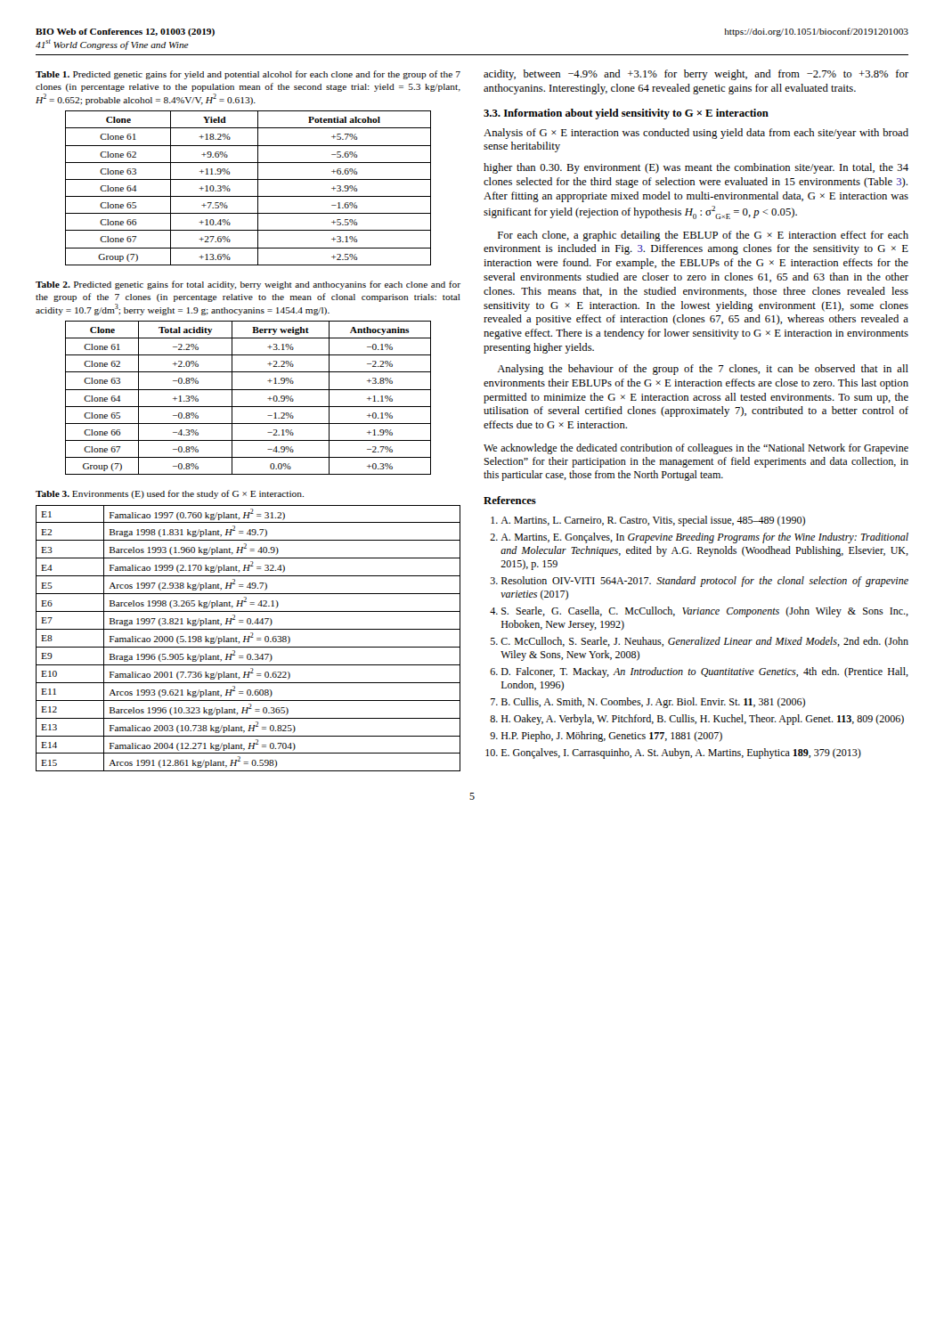BIO Web of Conferences 12, 01003 (2019)
41st World Congress of Vine and Wine
https://doi.org/10.1051/bioconf/20191201003
Table 1. Predicted genetic gains for yield and potential alcohol for each clone and for the group of the 7 clones (in percentage relative to the population mean of the second stage trial: yield = 5.3 kg/plant, H2 = 0.652; probable alcohol = 8.4%V/V, H2 = 0.613).
| Clone | Yield | Potential alcohol |
| --- | --- | --- |
| Clone 61 | +18.2% | +5.7% |
| Clone 62 | +9.6% | −5.6% |
| Clone 63 | +11.9% | +6.6% |
| Clone 64 | +10.3% | +3.9% |
| Clone 65 | +7.5% | −1.6% |
| Clone 66 | +10.4% | +5.5% |
| Clone 67 | +27.6% | +3.1% |
| Group (7) | +13.6% | +2.5% |
Table 2. Predicted genetic gains for total acidity, berry weight and anthocyanins for each clone and for the group of the 7 clones (in percentage relative to the mean of clonal comparison trials: total acidity = 10.7 g/dm3; berry weight = 1.9 g; anthocyanins = 1454.4 mg/l).
| Clone | Total acidity | Berry weight | Anthocyanins |
| --- | --- | --- | --- |
| Clone 61 | −2.2% | +3.1% | −0.1% |
| Clone 62 | +2.0% | +2.2% | −2.2% |
| Clone 63 | −0.8% | +1.9% | +3.8% |
| Clone 64 | +1.3% | +0.9% | +1.1% |
| Clone 65 | −0.8% | −1.2% | +0.1% |
| Clone 66 | −4.3% | −2.1% | +1.9% |
| Clone 67 | −0.8% | −4.9% | −2.7% |
| Group (7) | −0.8% | 0.0% | +0.3% |
Table 3. Environments (E) used for the study of G × E interaction.
| E1 | Famalicao 1997 (0.760 kg/plant, H 2 = 31.2) |
| E2 | Braga 1998 (1.831 kg/plant, H 2 = 49.7) |
| E3 | Barcelos 1993 (1.960 kg/plant, H 2 = 40.9) |
| E4 | Famalicao 1999 (2.170 kg/plant, H 2 = 32.4) |
| E5 | Arcos 1997 (2.938 kg/plant, H 2 = 49.7) |
| E6 | Barcelos 1998 (3.265 kg/plant, H 2 = 42.1) |
| E7 | Braga 1997 (3.821 kg/plant, H 2 = 0.447) |
| E8 | Famalicao 2000 (5.198 kg/plant, H 2 = 0.638) |
| E9 | Braga 1996 (5.905 kg/plant, H 2 = 0.347) |
| E10 | Famalicao 2001 (7.736 kg/plant, H 2 = 0.622) |
| E11 | Arcos 1993 (9.621 kg/plant, H 2 = 0.608) |
| E12 | Barcelos 1996 (10.323 kg/plant, H 2 = 0.365) |
| E13 | Famalicao 2003 (10.738 kg/plant, H 2 = 0.825) |
| E14 | Famalicao 2004 (12.271 kg/plant, H 2 = 0.704) |
| E15 | Arcos 1991 (12.861 kg/plant, H 2 = 0.598) |
acidity, between −4.9% and +3.1% for berry weight, and from −2.7% to +3.8% for anthocyanins. Interestingly, clone 64 revealed genetic gains for all evaluated traits.
3.3. Information about yield sensitivity to G × E interaction
Analysis of G × E interaction was conducted using yield data from each site/year with broad sense heritability
higher than 0.30. By environment (E) was meant the combination site/year. In total, the 34 clones selected for the third stage of selection were evaluated in 15 environments (Table 3). After fitting an appropriate mixed model to multi-environmental data, G × E interaction was significant for yield (rejection of hypothesis H0 : σ2G×E = 0, p < 0.05).
For each clone, a graphic detailing the EBLUP of the G × E interaction effect for each environment is included in Fig. 3. Differences among clones for the sensitivity to G × E interaction were found. For example, the EBLUPs of the G × E interaction effects for the several environments studied are closer to zero in clones 61, 65 and 63 than in the other clones. This means that, in the studied environments, those three clones revealed less sensitivity to G × E interaction. In the lowest yielding environment (E1), some clones revealed a positive effect of interaction (clones 67, 65 and 61), whereas others revealed a negative effect. There is a tendency for lower sensitivity to G × E interaction in environments presenting higher yields.
Analysing the behaviour of the group of the 7 clones, it can be observed that in all environments their EBLUPs of the G × E interaction effects are close to zero. This last option permitted to minimize the G × E interaction across all tested environments. To sum up, the utilisation of several certified clones (approximately 7), contributed to a better control of effects due to G × E interaction.
We acknowledge the dedicated contribution of colleagues in the “National Network for Grapevine Selection” for their participation in the management of field experiments and data collection, in this particular case, those from the North Portugal team.
References
A. Martins, L. Carneiro, R. Castro, Vitis, special issue, 485–489 (1990)
A. Martins, E. Gonçalves, In Grapevine Breeding Programs for the Wine Industry: Traditional and Molecular Techniques, edited by A.G. Reynolds (Woodhead Publishing, Elsevier, UK, 2015), p. 159
Resolution OIV-VITI 564A-2017. Standard protocol for the clonal selection of grapevine varieties (2017)
S. Searle, G. Casella, C. McCulloch, Variance Components (John Wiley & Sons Inc., Hoboken, New Jersey, 1992)
C. McCulloch, S. Searle, J. Neuhaus, Generalized Linear and Mixed Models, 2nd edn. (John Wiley & Sons, New York, 2008)
D. Falconer, T. Mackay, An Introduction to Quantitative Genetics, 4th edn. (Prentice Hall, London, 1996)
B. Cullis, A. Smith, N. Coombes, J. Agr. Biol. Envir. St. 11, 381 (2006)
H. Oakey, A. Verbyla, W. Pitchford, B. Cullis, H. Kuchel, Theor. Appl. Genet. 113, 809 (2006)
H.P. Piepho, J. Möhring, Genetics 177, 1881 (2007)
E. Gonçalves, I. Carrasquinho, A. St. Aubyn, A. Martins, Euphytica 189, 379 (2013)
5